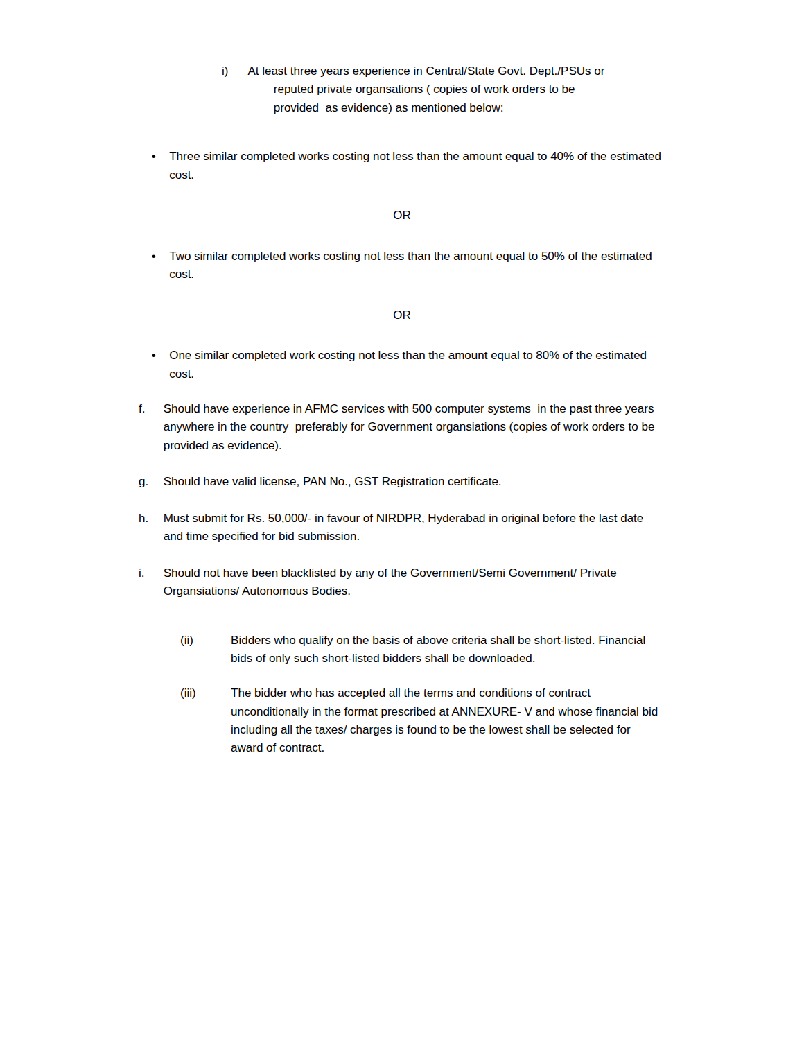i)
At least three years experience in Central/State Govt. Dept./PSUs or reputed private organsations ( copies of work orders to be provided as evidence) as mentioned below:
Three similar completed works costing not less than the amount equal to 40% of the estimated cost.
OR
Two similar completed works costing not less than the amount equal to 50% of the estimated cost.
OR
One similar completed work costing not less than the amount equal to 80% of the estimated cost.
f.
Should have experience in AFMC services with 500 computer systems in the past three years anywhere in the country preferably for Government organsiations (copies of work orders to be provided as evidence).
g.
Should have valid license, PAN No., GST Registration certificate.
h.
Must submit for Rs. 50,000/- in favour of NIRDPR, Hyderabad in original before the last date and time specified for bid submission.
i.
Should not have been blacklisted by any of the Government/Semi Government/ Private Organsiations/ Autonomous Bodies.
(ii)
Bidders who qualify on the basis of above criteria shall be short-listed. Financial bids of only such short-listed bidders shall be downloaded.
(iii)
The bidder who has accepted all the terms and conditions of contract unconditionally in the format prescribed at ANNEXURE- V and whose financial bid including all the taxes/ charges is found to be the lowest shall be selected for award of contract.